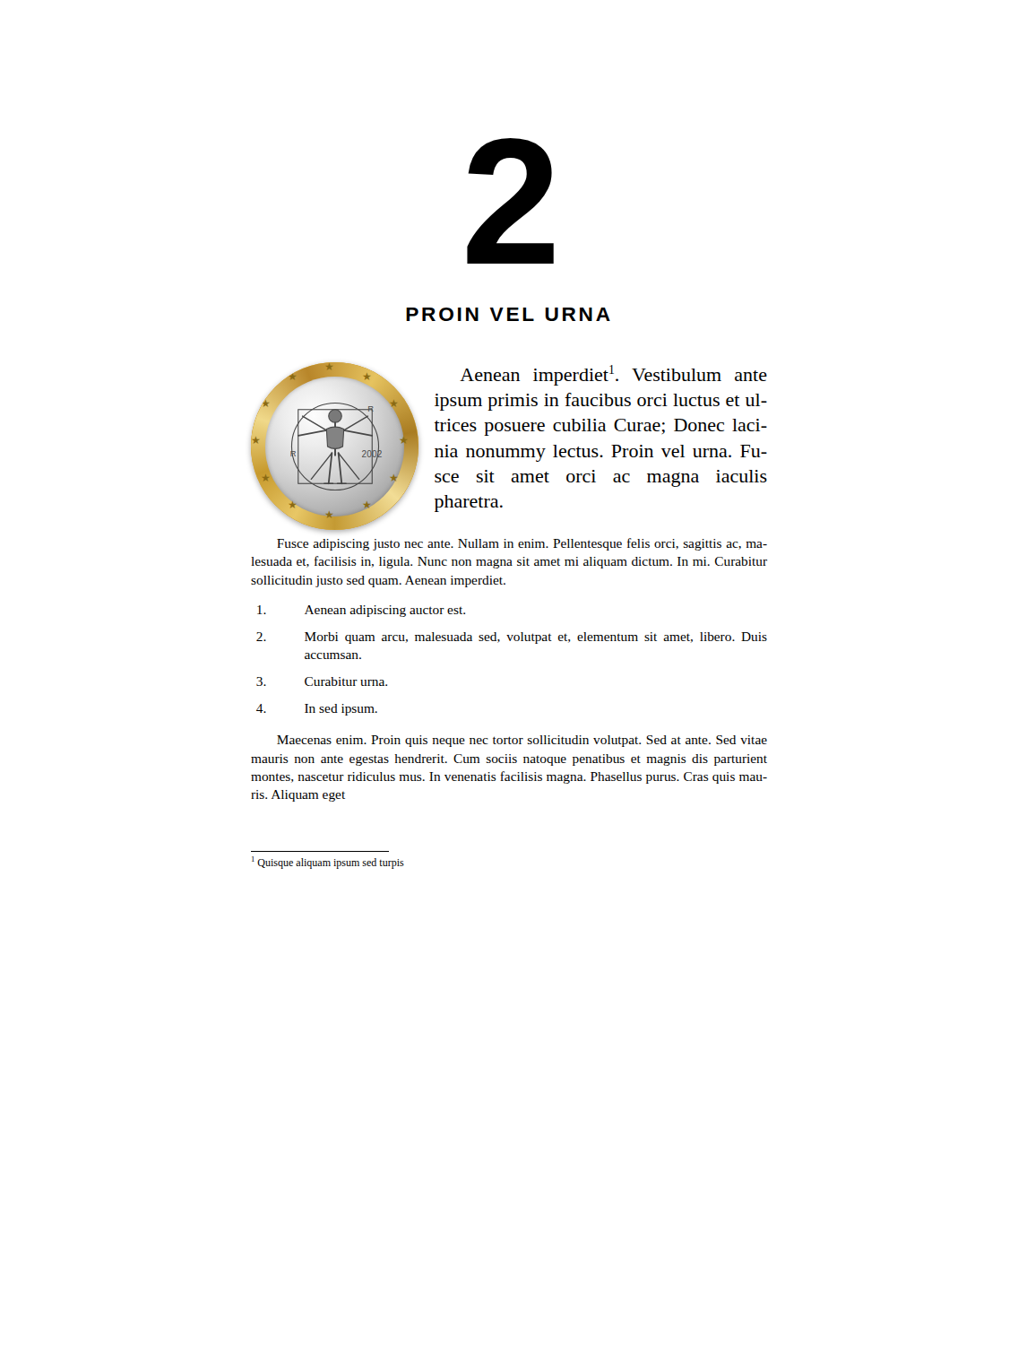2
PROIN VEL URNA
R
R
2002
Aenean imperdiet1. Vestibulum ante ipsum primis in faucibus orci luctus et ultrices posuere cubilia Curae; Donec lacinia nonummy lectus. Proin vel urna. Fusce sit amet orci ac magna iaculis pharetra.
Fusce adipiscing justo nec ante. Nullam in enim. Pellentesque felis orci, sagittis ac, malesuada et, facilisis in, ligula. Nunc non magna sit amet mi aliquam dictum. In mi. Curabitur sollicitudin justo sed quam. Aenean imperdiet.
Aenean adipiscing auctor est.
Morbi quam arcu, malesuada sed, volutpat et, elementum sit amet, libero. Duis accumsan.
Curabitur urna.
In sed ipsum.
Maecenas enim. Proin quis neque nec tortor sollicitudin volutpat. Sed at ante. Sed vitae mauris non ante egestas hendrerit. Cum sociis natoque penatibus et magnis dis parturient montes, nascetur ridiculus mus. In venenatis facilisis magna. Phasellus purus. Cras quis mauris. Aliquam eget
1 Quisque aliquam ipsum sed turpis